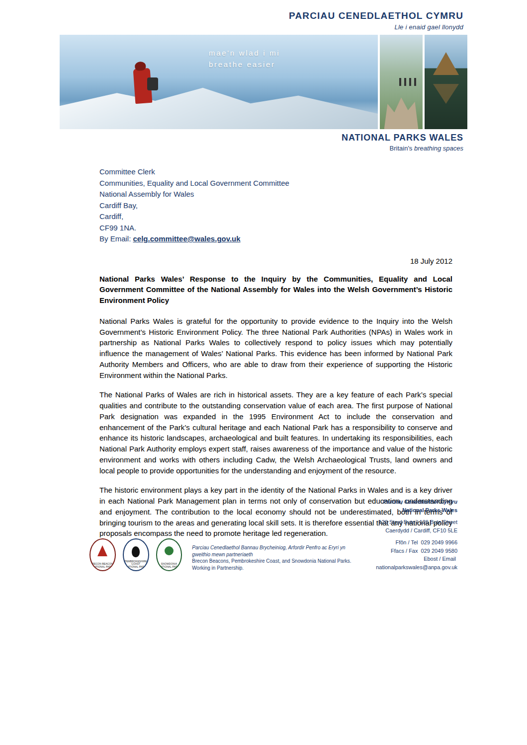Parciau Cenedlaethol Cymru
Lle i enaid gael llonydd
mae'n wlad i mi
breathe easier
National Parks Wales
Britain's breathing spaces
Committee Clerk
Communities, Equality and Local Government Committee
National Assembly for Wales
Cardiff Bay,
Cardiff,
CF99 1NA.
By Email: celg.committee@wales.gov.uk
18 July 2012
National Parks Wales’ Response to the Inquiry by the Communities, Equality and Local Government Committee of the National Assembly for Wales into the Welsh Government’s Historic Environment Policy
National Parks Wales is grateful for the opportunity to provide evidence to the Inquiry into the Welsh Government’s Historic Environment Policy. The three National Park Authorities (NPAs) in Wales work in partnership as National Parks Wales to collectively respond to policy issues which may potentially influence the management of Wales’ National Parks. This evidence has been informed by National Park Authority Members and Officers, who are able to draw from their experience of supporting the Historic Environment within the National Parks.
The National Parks of Wales are rich in historical assets. They are a key feature of each Park’s special qualities and contribute to the outstanding conservation value of each area. The first purpose of National Park designation was expanded in the 1995 Environment Act to include the conservation and enhancement of the Park’s cultural heritage and each National Park has a responsibility to conserve and enhance its historic landscapes, archaeological and built features. In undertaking its responsibilities, each National Park Authority employs expert staff, raises awareness of the importance and value of the historic environment and works with others including Cadw, the Welsh Archaeological Trusts, land owners and local people to provide opportunities for the understanding and enjoyment of the resource.
The historic environment plays a key part in the identity of the National Parks in Wales and is a key driver in each National Park Management plan in terms not only of conservation but education, understanding and enjoyment. The contribution to the local economy should not be underestimated, both in terms of bringing tourism to the areas and generating local skill sets. It is therefore essential that any national policy proposals encompass the need to promote heritage led regeneration.
BRECON BEACONS
NATIONAL PARK
PEMBROKESHIRE COAST
NATIONAL PARK
SNOWDONIA
NATIONAL PARK
Parciau Cenedlaethol Bannau Brycheiniog, Arfordir Penfro ac Eryri yn gweithio mewn partneriaeth
Brecon Beacons, Pembrokeshire Coast, and Snowdonia National Parks. Working in Partnership.
Parciau Cenedlaethol Cymru
National Parks Wales
126 Stryd Bute / 126 Bute Street
Caerdydd / Cardiff, CF10 5LE
Ffôn / Tel 029 2049 9966
Ffacs / Fax 029 2049 9580
Ebost / Email nationalparkswales@anpa.gov.uk